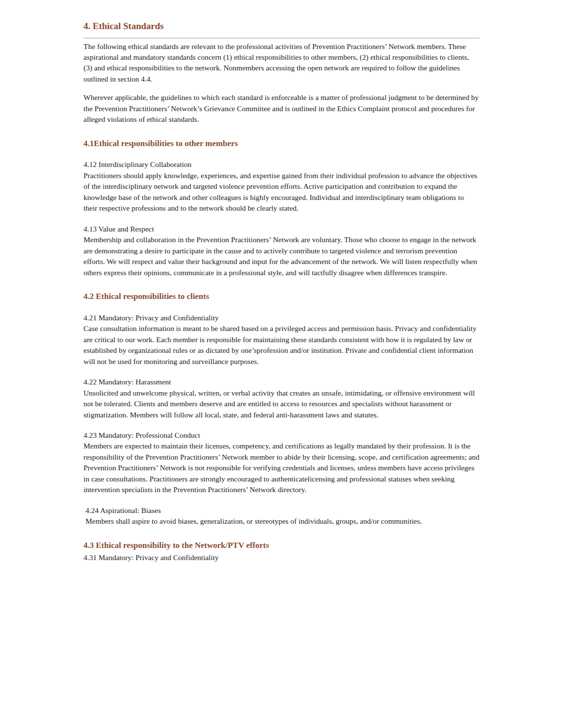4. Ethical Standards
The following ethical standards are relevant to the professional activities of Prevention Practitioners’ Network members. These aspirational and mandatory standards concern (1) ethical responsibilities to other members, (2) ethical responsibilities to clients, (3) and ethical responsibilities to the network. Nonmembers accessing the open network are required to follow the guidelines outlined in section 4.4.
Wherever applicable, the guidelines to which each standard is enforceable is a matter of professional judgment to be determined by the Prevention Practitioners’ Network’s Grievance Committee and is outlined in the Ethics Complaint protocol and procedures for alleged violations of ethical standards.
4.1Ethical responsibilities to other members
4.12 Interdisciplinary Collaboration
Practitioners should apply knowledge, experiences, and expertise gained from their individual profession to advance the objectives of the interdisciplinary network and targeted violence prevention efforts. Active participation and contribution to expand the knowledge base of the network and other colleagues is highly encouraged. Individual and interdisciplinary team obligations to their respective professions and to the network should be clearly stated.
4.13 Value and Respect
Membership and collaboration in the Prevention Practitioners’ Network are voluntary. Those who choose to engage in the network are demonstrating a desire to participate in the cause and to actively contribute to targeted violence and terrorism prevention efforts. We will respect and value their background and input for the advancement of the network. We will listen respectfully when others express their opinions, communicate in a professional style, and will tactfully disagree when differences transpire.
4.2 Ethical responsibilities to clients
4.21 Mandatory: Privacy and Confidentiality
Case consultation information is meant to be shared based on a privileged access and permission basis. Privacy and confidentiality are critical to our work. Each member is responsible for maintaining these standards consistent with how it is regulated by law or established by organizational rules or as dictated by one’sprofession and/or institution. Private and confidential client information will not be used for monitoring and surveillance purposes.
4.22 Mandatory: Harassment
Unsolicited and unwelcome physical, written, or verbal activity that creates an unsafe, intimidating, or offensive environment will not be tolerated. Clients and members deserve and are entitled to access to resources and specialists without harassment or stigmatization. Members will follow all local, state, and federal anti-harassment laws and statutes.
4.23 Mandatory: Professional Conduct
Members are expected to maintain their licenses, competency, and certifications as legally mandated by their profession. It is the responsibility of the Prevention Practitioners’ Network member to abide by their licensing, scope, and certification agreements; and Prevention Practitioners’ Network is not responsible for verifying credentials and licenses, unless members have access privileges in case consultations. Practitioners are strongly encouraged to authenticatelicensing and professional statuses when seeking intervention specialists in the Prevention Practitioners’ Network directory.
4.24 Aspirational: Biases
Members shall aspire to avoid biases, generalization, or stereotypes of individuals, groups, and/or communities.
4.3 Ethical responsibility to the Network/PTV efforts
4.31 Mandatory: Privacy and Confidentiality